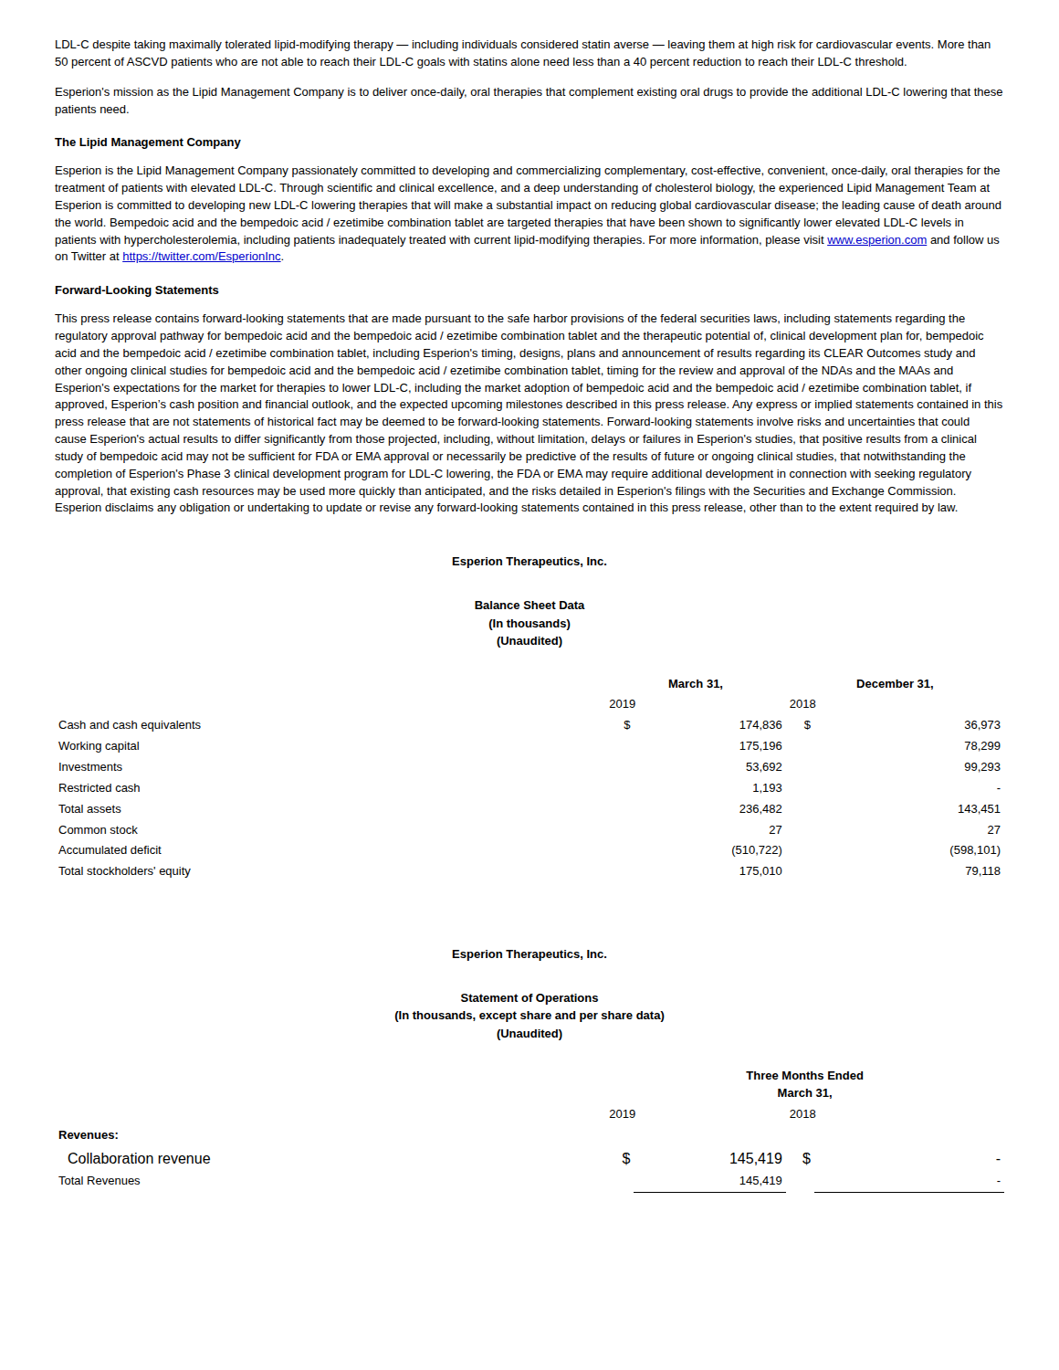LDL-C despite taking maximally tolerated lipid-modifying therapy — including individuals considered statin averse — leaving them at high risk for cardiovascular events. More than 50 percent of ASCVD patients who are not able to reach their LDL-C goals with statins alone need less than a 40 percent reduction to reach their LDL-C threshold.
Esperion's mission as the Lipid Management Company is to deliver once-daily, oral therapies that complement existing oral drugs to provide the additional LDL-C lowering that these patients need.
The Lipid Management Company
Esperion is the Lipid Management Company passionately committed to developing and commercializing complementary, cost-effective, convenient, once-daily, oral therapies for the treatment of patients with elevated LDL-C. Through scientific and clinical excellence, and a deep understanding of cholesterol biology, the experienced Lipid Management Team at Esperion is committed to developing new LDL-C lowering therapies that will make a substantial impact on reducing global cardiovascular disease; the leading cause of death around the world. Bempedoic acid and the bempedoic acid / ezetimibe combination tablet are targeted therapies that have been shown to significantly lower elevated LDL-C levels in patients with hypercholesterolemia, including patients inadequately treated with current lipid-modifying therapies. For more information, please visit www.esperion.com and follow us on Twitter at https://twitter.com/EsperionInc.
Forward-Looking Statements
This press release contains forward-looking statements that are made pursuant to the safe harbor provisions of the federal securities laws, including statements regarding the regulatory approval pathway for bempedoic acid and the bempedoic acid / ezetimibe combination tablet and the therapeutic potential of, clinical development plan for, bempedoic acid and the bempedoic acid / ezetimibe combination tablet, including Esperion's timing, designs, plans and announcement of results regarding its CLEAR Outcomes study and other ongoing clinical studies for bempedoic acid and the bempedoic acid / ezetimibe combination tablet, timing for the review and approval of the NDAs and the MAAs and Esperion's expectations for the market for therapies to lower LDL-C, including the market adoption of bempedoic acid and the bempedoic acid / ezetimibe combination tablet, if approved, Esperion’s cash position and financial outlook, and the expected upcoming milestones described in this press release. Any express or implied statements contained in this press release that are not statements of historical fact may be deemed to be forward-looking statements. Forward-looking statements involve risks and uncertainties that could cause Esperion's actual results to differ significantly from those projected, including, without limitation, delays or failures in Esperion's studies, that positive results from a clinical study of bempedoic acid may not be sufficient for FDA or EMA approval or necessarily be predictive of the results of future or ongoing clinical studies, that notwithstanding the completion of Esperion's Phase 3 clinical development program for LDL-C lowering, the FDA or EMA may require additional development in connection with seeking regulatory approval, that existing cash resources may be used more quickly than anticipated, and the risks detailed in Esperion's filings with the Securities and Exchange Commission. Esperion disclaims any obligation or undertaking to update or revise any forward-looking statements contained in this press release, other than to the extent required by law.
Esperion Therapeutics, Inc.
Balance Sheet Data
(In thousands)
(Unaudited)
| | March 31, | December 31, |
| | 2019 | 2018 |
| Cash and cash equivalents | $ | 174,836 | $ | 36,973 |
| Working capital | | 175,196 | | 78,299 |
| Investments | | 53,692 | | 99,293 |
| Restricted cash | | 1,193 | | - |
| Total assets | | 236,482 | | 143,451 |
| Common stock | | 27 | | 27 |
| Accumulated deficit | | (510,722) | | (598,101) |
| Total stockholders' equity | | 175,010 | | 79,118 |
Esperion Therapeutics, Inc.
Statement of Operations
(In thousands, except share and per share data)
(Unaudited)
| | Three Months Ended March 31, |
| | 2019 | 2018 |
| Revenues: | | | | |
| Collaboration revenue | $ | 145,419 | $ | - |
| Total Revenues | | 145,419 | | - |